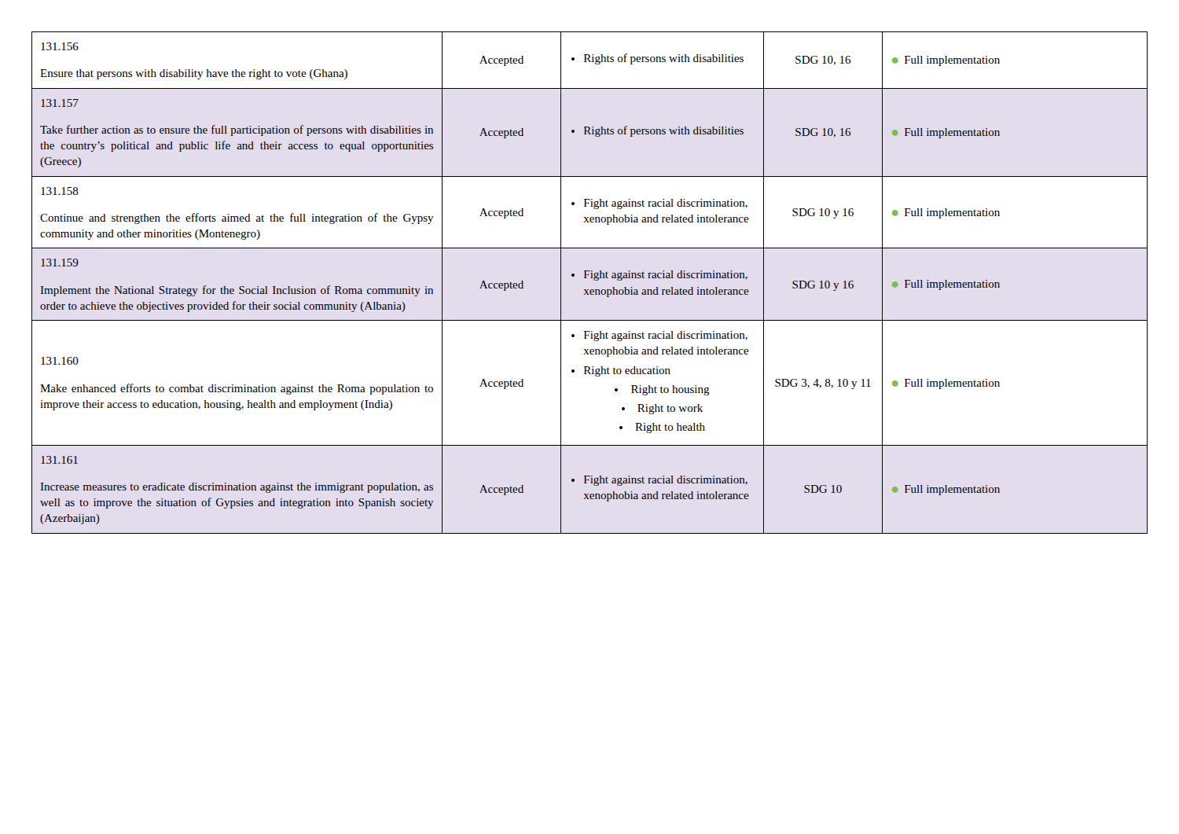| 131.156 Ensure that persons with disability have the right to vote (Ghana) | Accepted | Rights of persons with disabilities | SDG 10, 16 | ● Full implementation |
| 131.157 Take further action as to ensure the full participation of persons with disabilities in the country’s political and public life and their access to equal opportunities (Greece) | Accepted | Rights of persons with disabilities | SDG 10, 16 | ● Full implementation |
| 131.158 Continue and strengthen the efforts aimed at the full integration of the Gypsy community and other minorities (Montenegro) | Accepted | Fight against racial discrimination, xenophobia and related intolerance | SDG 10 y 16 | ● Full implementation |
| 131.159 Implement the National Strategy for the Social Inclusion of Roma community in order to achieve the objectives provided for their social community (Albania) | Accepted | Fight against racial discrimination, xenophobia and related intolerance | SDG 10 y 16 | ● Full implementation |
| 131.160 Make enhanced efforts to combat discrimination against the Roma population to improve their access to education, housing, health and employment (India) | Accepted | Fight against racial discrimination, xenophobia and related intolerance Right to education Right to housing Right to work Right to health | SDG 3, 4, 8, 10 y 11 | ● Full implementation |
| 131.161 Increase measures to eradicate discrimination against the immigrant population, as well as to improve the situation of Gypsies and integration into Spanish society (Azerbaijan) | Accepted | Fight against racial discrimination, xenophobia and related intolerance | SDG 10 | ● Full implementation |